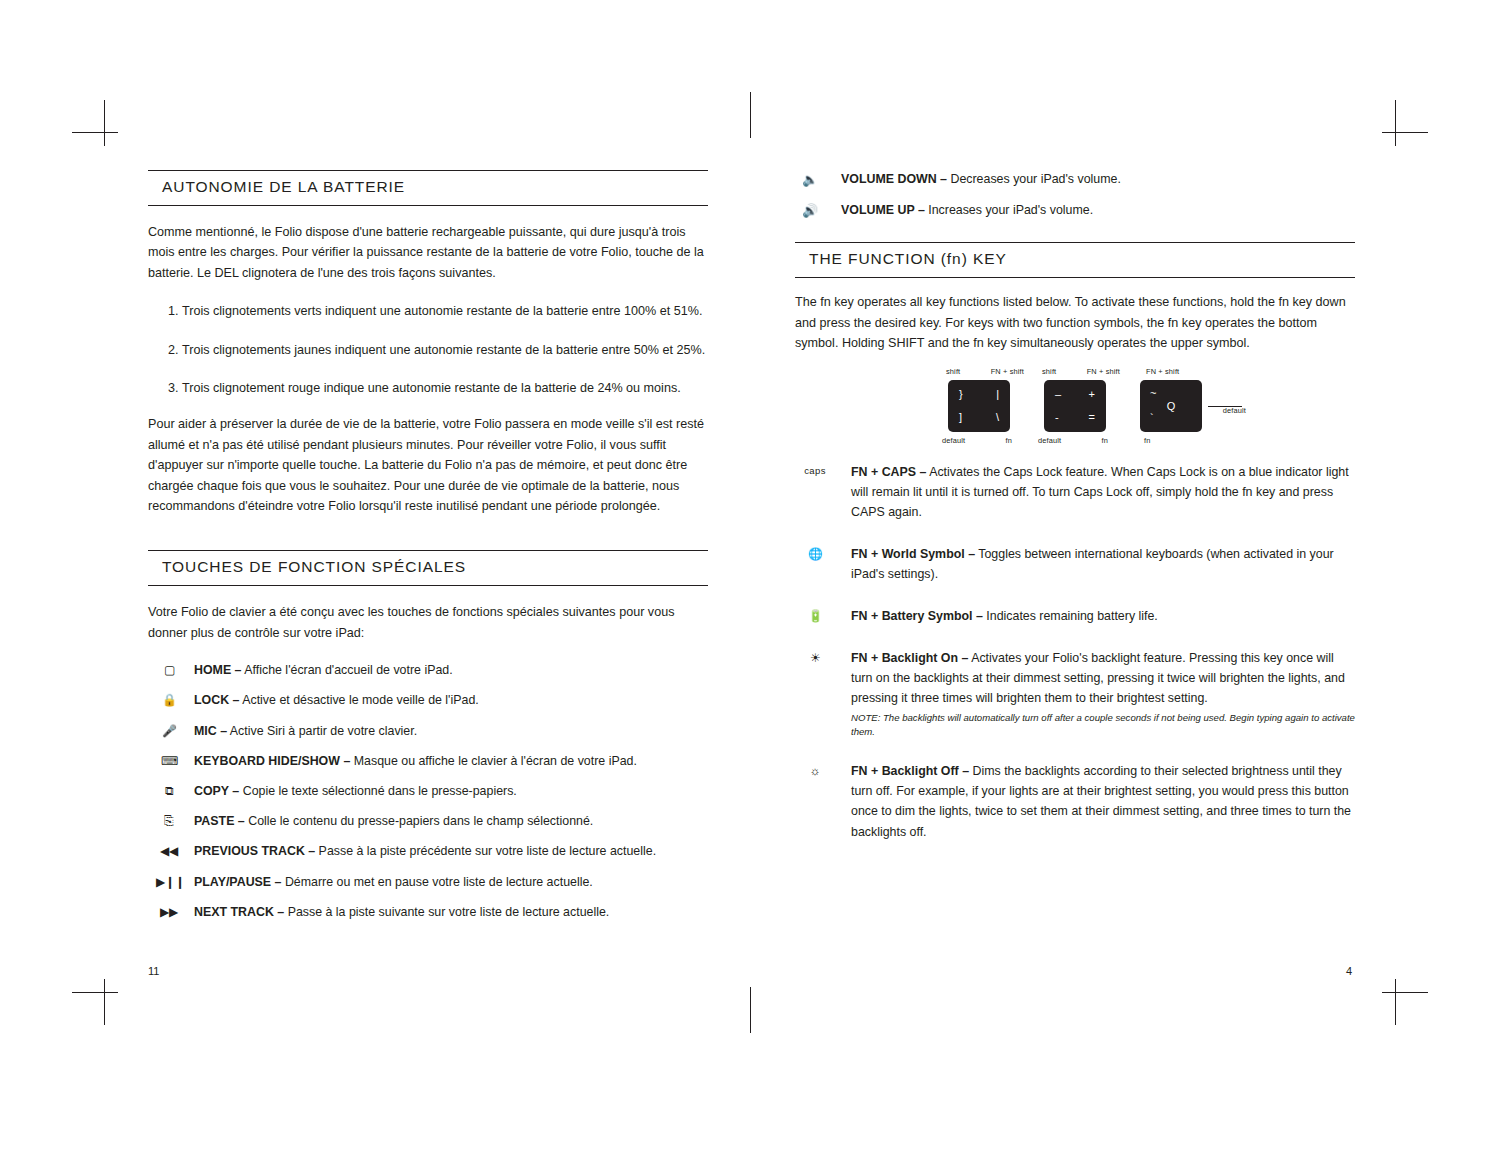AUTONOMIE DE LA BATTERIE
Comme mentionné, le Folio dispose d'une batterie rechargeable puissante, qui dure jusqu'à trois mois entre les charges. Pour vérifier la puissance restante de la batterie de votre Folio, touche de la batterie. Le DEL clignotera de l'une des trois façons suivantes.
Trois clignotements verts indiquent une autonomie restante de la batterie entre 100% et 51%.
Trois clignotements jaunes indiquent une autonomie restante de la batterie entre 50% et 25%.
Trois clignotement rouge indique une autonomie restante de la batterie de 24% ou moins.
Pour aider à préserver la durée de vie de la batterie, votre Folio passera en mode veille s'il est resté allumé et n'a pas été utilisé pendant plusieurs minutes. Pour réveiller votre Folio, il vous suffit d'appuyer sur n'importe quelle touche. La batterie du Folio n'a pas de mémoire, et peut donc être chargée chaque fois que vous le souhaitez. Pour une durée de vie optimale de la batterie, nous recommandons d'éteindre votre Folio lorsqu'il reste inutilisé pendant une période prolongée.
TOUCHES DE FONCTION SPÉCIALES
Votre Folio de clavier a été conçu avec les touches de fonctions spéciales suivantes pour vous donner plus de contrôle sur votre iPad:
▢HOME – Affiche l'écran d'accueil de votre iPad.
🔒LOCK – Active et désactive le mode veille de l'iPad.
🎤MIC – Active Siri à partir de votre clavier.
⌨KEYBOARD HIDE/SHOW – Masque ou affiche le clavier à l'écran de votre iPad.
⧉COPY – Copie le texte sélectionné dans le presse-papiers.
⎘PASTE – Colle le contenu du presse-papiers dans le champ sélectionné.
◀◀PREVIOUS TRACK – Passe à la piste précédente sur votre liste de lecture actuelle.
▶❙❙PLAY/PAUSE – Démarre ou met en pause votre liste de lecture actuelle.
▶▶NEXT TRACK – Passe à la piste suivante sur votre liste de lecture actuelle.
🔈VOLUME DOWN – Decreases your iPad's volume.
🔊VOLUME UP – Increases your iPad's volume.
THE FUNCTION (fn) KEY
The fn key operates all key functions listed below. To activate these functions, hold the fn key down and press the desired key. For keys with two function symbols, the fn key operates the bottom symbol. Holding SHIFT and the fn key simultaneously operates the upper symbol.
shift FN + shift }| ]\ default fn
shift FN + shift –+ -= default fn
FN + shift ~ ` Q default fn
caps FN + CAPS – Activates the Caps Lock feature. When Caps Lock is on a blue indicator light will remain lit until it is turned off. To turn Caps Lock off, simply hold the fn key and press CAPS again.
🌐 FN + World Symbol – Toggles between international keyboards (when activated in your iPad's settings).
🔋 FN + Battery Symbol – Indicates remaining battery life.
☀ FN + Backlight On – Activates your Folio's backlight feature. Pressing this key once will turn on the backlights at their dimmest setting, pressing it twice will brighten the lights, and pressing it three times will brighten them to their brightest setting. NOTE: The backlights will automatically turn off after a couple seconds if not being used. Begin typing again to activate them.
☼ FN + Backlight Off – Dims the backlights according to their selected brightness until they turn off. For example, if your lights are at their brightest setting, you would press this button once to dim the lights, twice to set them at their dimmest setting, and three times to turn the backlights off.
11
4